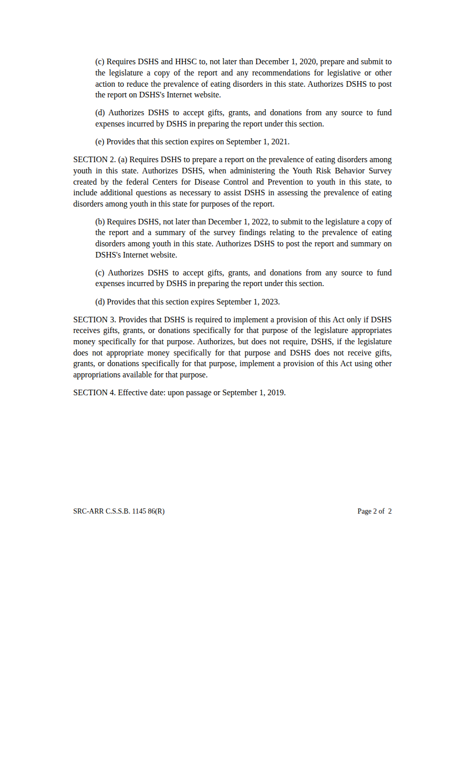(c) Requires DSHS and HHSC to, not later than December 1, 2020, prepare and submit to the legislature a copy of the report and any recommendations for legislative or other action to reduce the prevalence of eating disorders in this state. Authorizes DSHS to post the report on DSHS's Internet website.
(d) Authorizes DSHS to accept gifts, grants, and donations from any source to fund expenses incurred by DSHS in preparing the report under this section.
(e) Provides that this section expires on September 1, 2021.
SECTION 2. (a) Requires DSHS to prepare a report on the prevalence of eating disorders among youth in this state. Authorizes DSHS, when administering the Youth Risk Behavior Survey created by the federal Centers for Disease Control and Prevention to youth in this state, to include additional questions as necessary to assist DSHS in assessing the prevalence of eating disorders among youth in this state for purposes of the report.
(b) Requires DSHS, not later than December 1, 2022, to submit to the legislature a copy of the report and a summary of the survey findings relating to the prevalence of eating disorders among youth in this state. Authorizes DSHS to post the report and summary on DSHS's Internet website.
(c) Authorizes DSHS to accept gifts, grants, and donations from any source to fund expenses incurred by DSHS in preparing the report under this section.
(d) Provides that this section expires September 1, 2023.
SECTION 3. Provides that DSHS is required to implement a provision of this Act only if DSHS receives gifts, grants, or donations specifically for that purpose of the legislature appropriates money specifically for that purpose. Authorizes, but does not require, DSHS, if the legislature does not appropriate money specifically for that purpose and DSHS does not receive gifts, grants, or donations specifically for that purpose, implement a provision of this Act using other appropriations available for that purpose.
SECTION 4. Effective date: upon passage or September 1, 2019.
SRC-ARR C.S.S.B. 1145 86(R)
Page 2 of 2